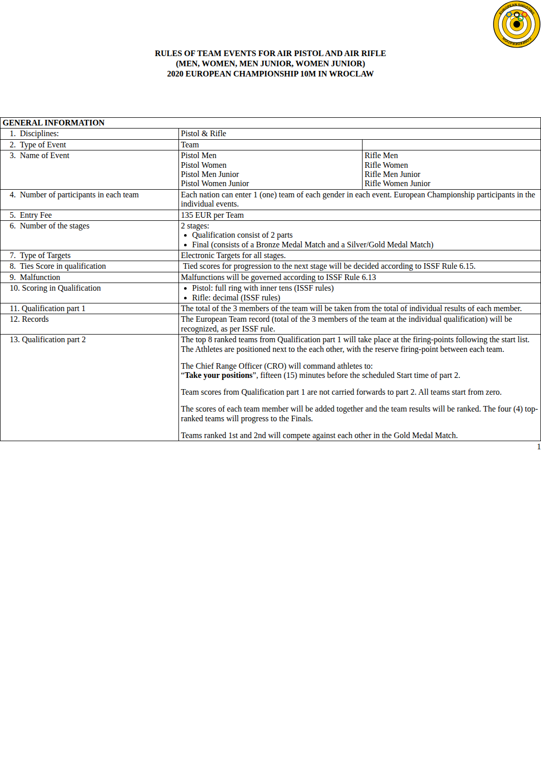EUROPEAN SHOOTING CONFEDERATION
Rules of Team Events for Air Pistol and Air Rifle
(Men, Women, Men Junior, Women Junior)
2020 European Championship 10m in Wroclaw
| GENERAL INFORMATION |
| 1. Disciplines: | Pistol & Rifle |
| 2. Type of Event | Team | |
| 3. Name of Event | Pistol Men Pistol Women Pistol Men Junior Pistol Women Junior | Rifle Men Rifle Women Rifle Men Junior Rifle Women Junior |
| 4. Number of participants in each team | Each nation can enter 1 (one) team of each gender in each event. European Championship participants in the individual events. |
| 5. Entry Fee | 135 EUR per Team |
| 6. Number of the stages | 2 stages: Qualification consist of 2 parts Final (consists of a Bronze Medal Match and a Silver/Gold Medal Match) |
| 7. Type of Targets | Electronic Targets for all stages. |
| 8. Ties Score in qualification | Tied scores for progression to the next stage will be decided according to ISSF Rule 6.15. |
| 9. Malfunction | Malfunctions will be governed according to ISSF Rule 6.13 |
| 10. Scoring in Qualification | Pistol: full ring with inner tens (ISSF rules) Rifle: decimal (ISSF rules) |
| 11. Qualification part 1 | The total of the 3 members of the team will be taken from the total of individual results of each member. |
| 12. Records | The European Team record (total of the 3 members of the team at the individual qualification) will be recognized, as per ISSF rule. |
| 13. Qualification part 2 | The top 8 ranked teams from Qualification part 1 will take place at the firing-points following the start list. The Athletes are positioned next to the each other, with the reserve firing-point between each team. The Chief Range Officer (CRO) will command athletes to: “ Take your positions ”, fifteen (15) minutes before the scheduled Start time of part 2. Team scores from Qualification part 1 are not carried forwards to part 2. All teams start from zero. The scores of each team member will be added together and the team results will be ranked. The four (4) top-ranked teams will progress to the Finals. Teams ranked 1st and 2nd will compete against each other in the Gold Medal Match. |
1